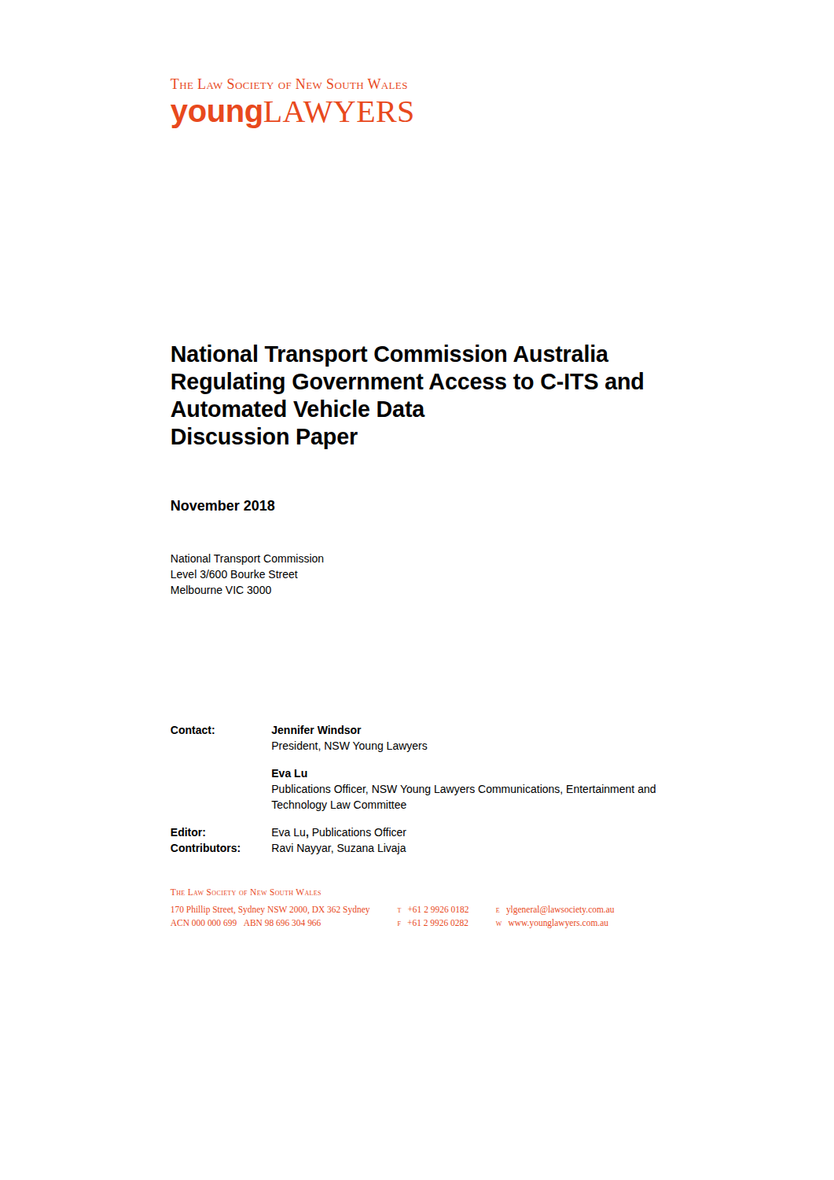The Law Society of New South Wales
young LAWYERS
National Transport Commission Australia Regulating Government Access to C-ITS and Automated Vehicle Data
Discussion Paper
November 2018
National Transport Commission
Level 3/600 Bourke Street
Melbourne VIC 3000
| Contact: | Jennifer Windsor President, NSW Young Lawyers |
| | Eva Lu Publications Officer, NSW Young Lawyers Communications, Entertainment and Technology Law Committee |
| Editor: | Eva Lu , Publications Officer |
| Contributors: | Ravi Nayyar, Suzana Livaja |
The Law Society of New South Wales
| 170 Phillip Street, Sydney NSW 2000, DX 362 Sydney | t +61 2 9926 0182 | e ylgeneral@lawsociety.com.au |
| ACN 000 000 699 ABN 98 696 304 966 | f +61 2 9926 0282 | w www.younglawyers.com.au |